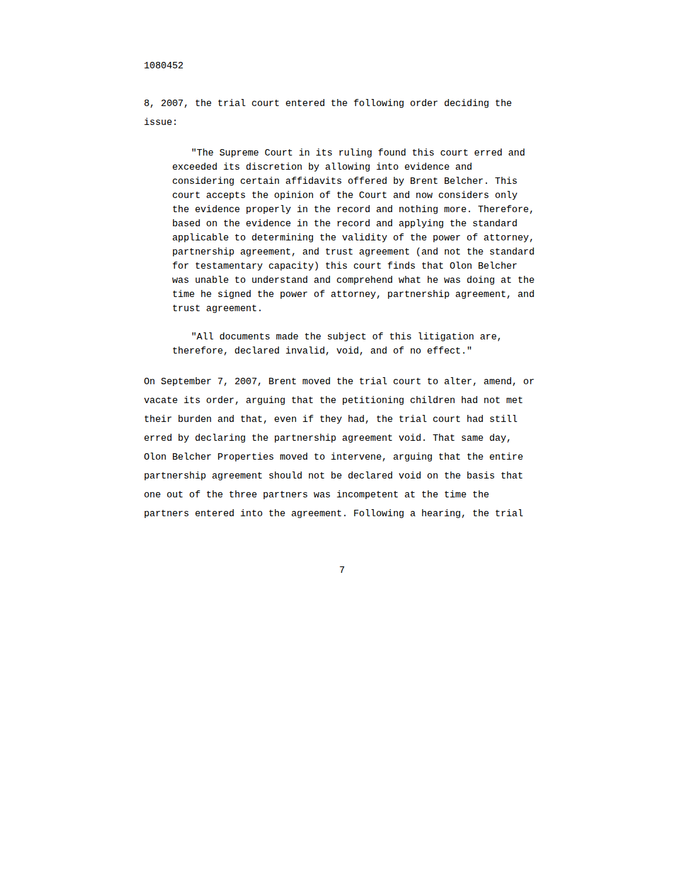1080452
8, 2007, the trial court entered the following order deciding the issue:
"The Supreme Court in its ruling found this court erred and exceeded its discretion by allowing into evidence and considering certain affidavits offered by Brent Belcher. This court accepts the opinion of the Court and now considers only the evidence properly in the record and nothing more. Therefore, based on the evidence in the record and applying the standard applicable to determining the validity of the power of attorney, partnership agreement, and trust agreement (and not the standard for testamentary capacity) this court finds that Olon Belcher was unable to understand and comprehend what he was doing at the time he signed the power of attorney, partnership agreement, and trust agreement.
"All documents made the subject of this litigation are, therefore, declared invalid, void, and of no effect."
On September 7, 2007, Brent moved the trial court to alter, amend, or vacate its order, arguing that the petitioning children had not met their burden and that, even if they had, the trial court had still erred by declaring the partnership agreement void. That same day, Olon Belcher Properties moved to intervene, arguing that the entire partnership agreement should not be declared void on the basis that one out of the three partners was incompetent at the time the partners entered into the agreement. Following a hearing, the trial
7